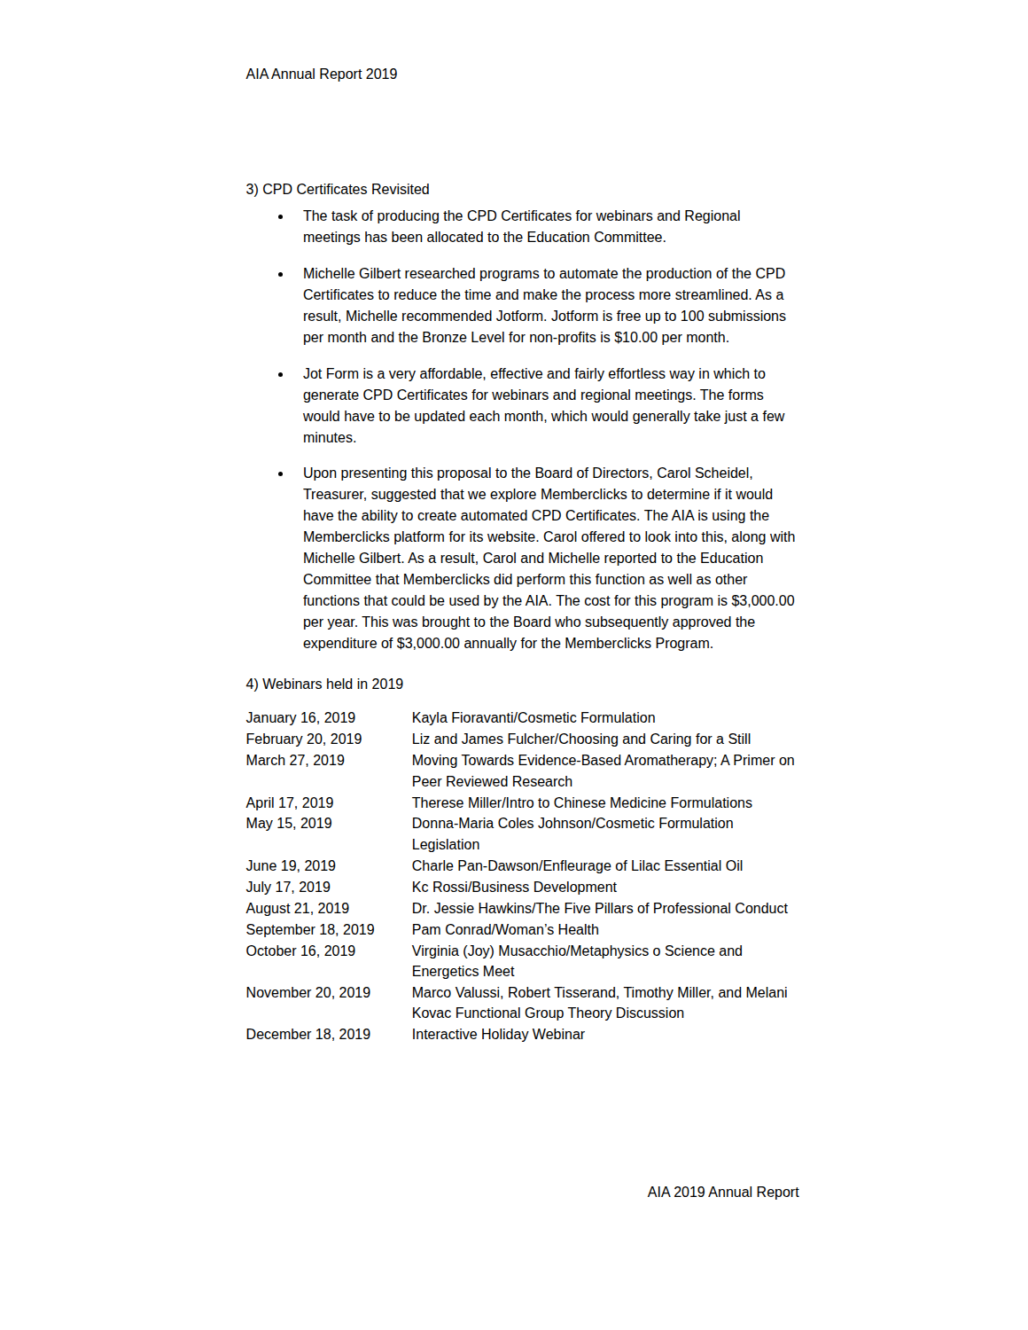AIA Annual Report 2019
3) CPD Certificates Revisited
The task of producing the CPD Certificates for webinars and Regional meetings has been allocated to the Education Committee.
Michelle Gilbert researched programs to automate the production of the CPD Certificates to reduce the time and make the process more streamlined. As a result, Michelle recommended Jotform. Jotform is free up to 100 submissions per month and the Bronze Level for non-profits is $10.00 per month.
Jot Form is a very affordable, effective and fairly effortless way in which to generate CPD Certificates for webinars and regional meetings. The forms would have to be updated each month, which would generally take just a few minutes.
Upon presenting this proposal to the Board of Directors, Carol Scheidel, Treasurer, suggested that we explore Memberclicks to determine if it would have the ability to create automated CPD Certificates. The AIA is using the Memberclicks platform for its website. Carol offered to look into this, along with Michelle Gilbert. As a result, Carol and Michelle reported to the Education Committee that Memberclicks did perform this function as well as other functions that could be used by the AIA. The cost for this program is $3,000.00 per year. This was brought to the Board who subsequently approved the expenditure of $3,000.00 annually for the Memberclicks Program.
4) Webinars held in 2019
| January 16, 2019 | Kayla Fioravanti/Cosmetic Formulation |
| February 20, 2019 | Liz and James Fulcher/Choosing and Caring for a Still |
| March 27, 2019 | Moving Towards Evidence-Based Aromatherapy; A Primer on Peer Reviewed Research |
| April 17, 2019 | Therese Miller/Intro to Chinese Medicine Formulations |
| May 15, 2019 | Donna-Maria Coles Johnson/Cosmetic Formulation Legislation |
| June 19, 2019 | Charle Pan-Dawson/Enfleurage of Lilac Essential Oil |
| July 17, 2019 | Kc Rossi/Business Development |
| August 21, 2019 | Dr. Jessie Hawkins/The Five Pillars of Professional Conduct |
| September 18, 2019 | Pam Conrad/Woman’s Health |
| October 16, 2019 | Virginia (Joy) Musacchio/Metaphysics o Science and Energetics Meet |
| November 20, 2019 | Marco Valussi, Robert Tisserand, Timothy Miller, and Melani Kovac Functional Group Theory Discussion |
| December 18, 2019 | Interactive Holiday Webinar |
AIA 2019 Annual Report